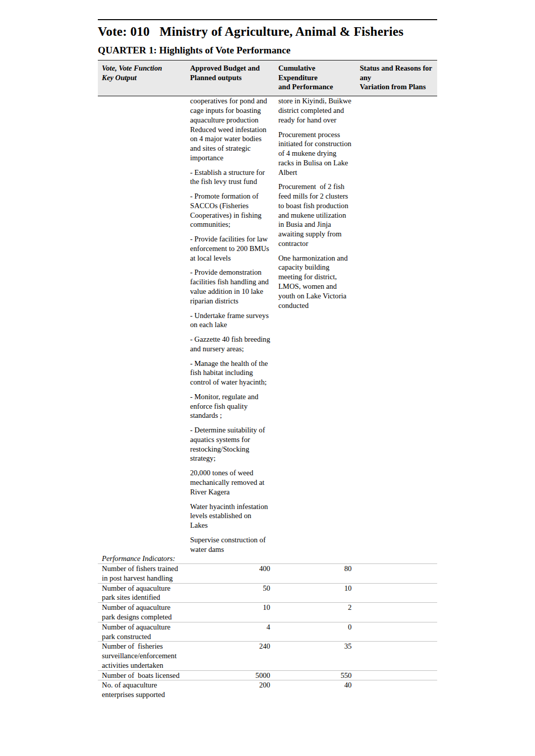Vote: 010 Ministry of Agriculture, Animal & Fisheries
QUARTER 1: Highlights of Vote Performance
| Vote, Vote Function Key Output | Approved Budget and Planned outputs | Cumulative Expenditure and Performance | Status and Reasons for any Variation from Plans |
| --- | --- | --- | --- |
| | cooperatives for pond and cage inputs for boasting aquaculture production Reduced weed infestation on 4 major water bodies and sites of strategic importance - Establish a structure for the fish levy trust fund - Promote formation of SACCOs (Fisheries Cooperatives) in fishing communities; - Provide facilities for law enforcement to 200 BMUs at local levels - Provide demonstration facilities fish handling and value addition in 10 lake riparian districts - Undertake frame surveys on each lake - Gazzette 40 fish breeding and nursery areas; - Manage the health of the fish habitat including control of water hyacinth; - Monitor, regulate and enforce fish quality standards ; - Determine suitability of aquatics systems for restocking/Stocking strategy; 20,000 tones of weed mechanically removed at River Kagera Water hyacinth infestation levels established on Lakes Supervise construction of water dams | store in Kiyindi, Buikwe district completed and ready for hand over Procurement process initiated for construction of 4 mukene drying racks in Bulisa on Lake Albert Procurement of 2 fish feed mills for 2 clusters to boast fish production and mukene utilization in Busia and Jinja awaiting supply from contractor One harmonization and capacity building meeting for district, LMOS, women and youth on Lake Victoria conducted | |
| Performance Indicators: | | | |
| Number of fishers trained in post harvest handling | 400 | 80 | |
| Number of aquaculture park sites identified | 50 | 10 | |
| Number of aquaculture park designs completed | 10 | 2 | |
| Number of aquaculture park constructed | 4 | 0 | |
| Number of fisheries surveillance/enforcement activities undertaken | 240 | 35 | |
| Number of boats licensed | 5000 | 550 | |
| No. of aquaculture enterprises supported | 200 | 40 | |